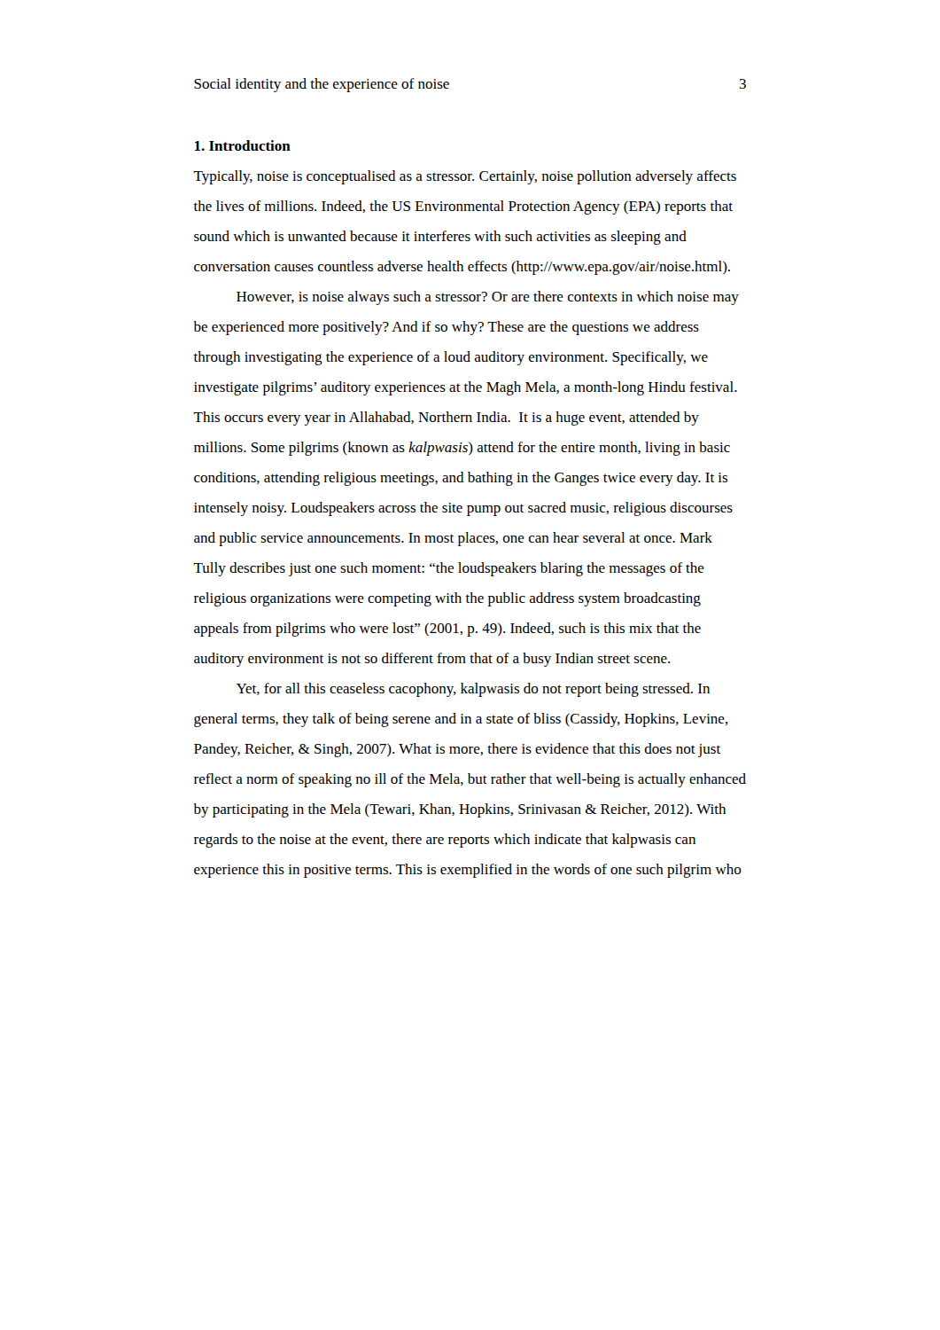Social identity and the experience of noise 3
1. Introduction
Typically, noise is conceptualised as a stressor. Certainly, noise pollution adversely affects the lives of millions. Indeed, the US Environmental Protection Agency (EPA) reports that sound which is unwanted because it interferes with such activities as sleeping and conversation causes countless adverse health effects (http://www.epa.gov/air/noise.html).
However, is noise always such a stressor? Or are there contexts in which noise may be experienced more positively? And if so why? These are the questions we address through investigating the experience of a loud auditory environment. Specifically, we investigate pilgrims’ auditory experiences at the Magh Mela, a month-long Hindu festival. This occurs every year in Allahabad, Northern India. It is a huge event, attended by millions. Some pilgrims (known as kalpwasis) attend for the entire month, living in basic conditions, attending religious meetings, and bathing in the Ganges twice every day. It is intensely noisy. Loudspeakers across the site pump out sacred music, religious discourses and public service announcements. In most places, one can hear several at once. Mark Tully describes just one such moment: “the loudspeakers blaring the messages of the religious organizations were competing with the public address system broadcasting appeals from pilgrims who were lost” (2001, p. 49). Indeed, such is this mix that the auditory environment is not so different from that of a busy Indian street scene.
Yet, for all this ceaseless cacophony, kalpwasis do not report being stressed. In general terms, they talk of being serene and in a state of bliss (Cassidy, Hopkins, Levine, Pandey, Reicher, & Singh, 2007). What is more, there is evidence that this does not just reflect a norm of speaking no ill of the Mela, but rather that well-being is actually enhanced by participating in the Mela (Tewari, Khan, Hopkins, Srinivasan & Reicher, 2012). With regards to the noise at the event, there are reports which indicate that kalpwasis can experience this in positive terms. This is exemplified in the words of one such pilgrim who